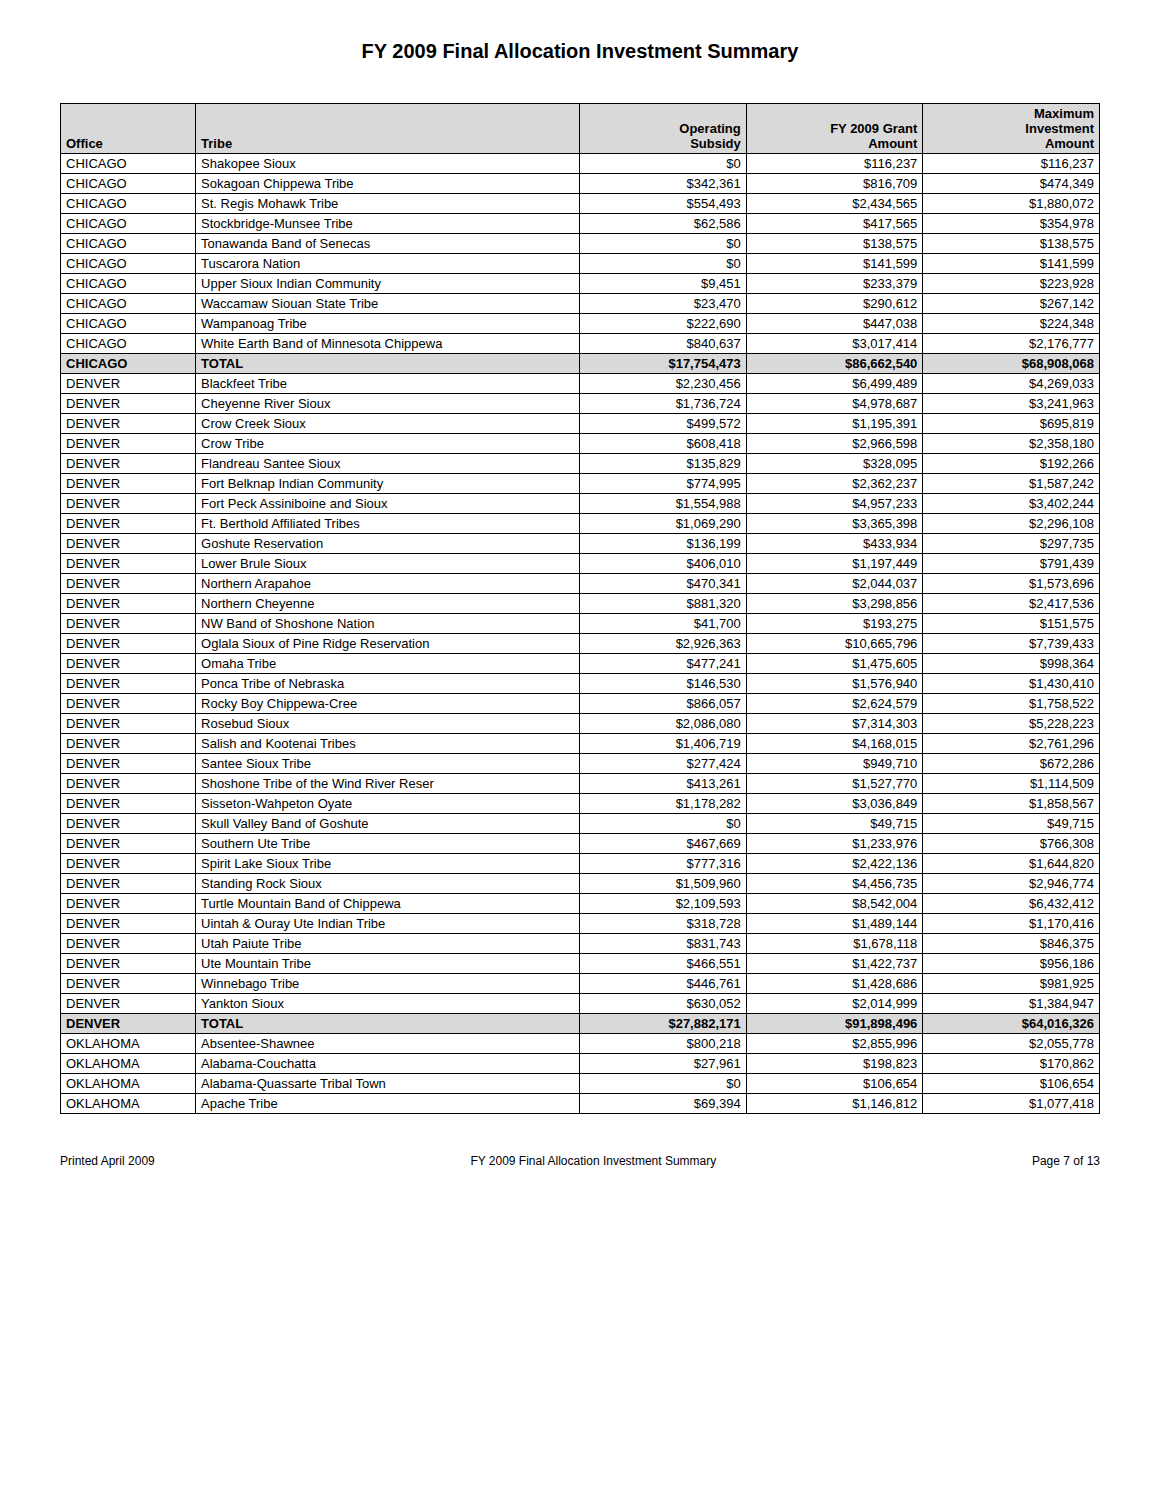FY 2009 Final Allocation Investment Summary
| Office | Tribe | Operating Subsidy | FY 2009 Grant Amount | Maximum Investment Amount |
| --- | --- | --- | --- | --- |
| CHICAGO | Shakopee Sioux | $0 | $116,237 | $116,237 |
| CHICAGO | Sokagoan Chippewa Tribe | $342,361 | $816,709 | $474,349 |
| CHICAGO | St. Regis Mohawk Tribe | $554,493 | $2,434,565 | $1,880,072 |
| CHICAGO | Stockbridge-Munsee Tribe | $62,586 | $417,565 | $354,978 |
| CHICAGO | Tonawanda Band of Senecas | $0 | $138,575 | $138,575 |
| CHICAGO | Tuscarora Nation | $0 | $141,599 | $141,599 |
| CHICAGO | Upper Sioux Indian Community | $9,451 | $233,379 | $223,928 |
| CHICAGO | Waccamaw Siouan State Tribe | $23,470 | $290,612 | $267,142 |
| CHICAGO | Wampanoag Tribe | $222,690 | $447,038 | $224,348 |
| CHICAGO | White Earth Band of Minnesota Chippewa | $840,637 | $3,017,414 | $2,176,777 |
| CHICAGO | TOTAL | $17,754,473 | $86,662,540 | $68,908,068 |
| DENVER | Blackfeet Tribe | $2,230,456 | $6,499,489 | $4,269,033 |
| DENVER | Cheyenne River Sioux | $1,736,724 | $4,978,687 | $3,241,963 |
| DENVER | Crow Creek Sioux | $499,572 | $1,195,391 | $695,819 |
| DENVER | Crow Tribe | $608,418 | $2,966,598 | $2,358,180 |
| DENVER | Flandreau Santee Sioux | $135,829 | $328,095 | $192,266 |
| DENVER | Fort Belknap Indian Community | $774,995 | $2,362,237 | $1,587,242 |
| DENVER | Fort Peck Assiniboine and Sioux | $1,554,988 | $4,957,233 | $3,402,244 |
| DENVER | Ft. Berthold Affiliated Tribes | $1,069,290 | $3,365,398 | $2,296,108 |
| DENVER | Goshute Reservation | $136,199 | $433,934 | $297,735 |
| DENVER | Lower Brule Sioux | $406,010 | $1,197,449 | $791,439 |
| DENVER | Northern Arapahoe | $470,341 | $2,044,037 | $1,573,696 |
| DENVER | Northern Cheyenne | $881,320 | $3,298,856 | $2,417,536 |
| DENVER | NW Band of Shoshone Nation | $41,700 | $193,275 | $151,575 |
| DENVER | Oglala Sioux of Pine Ridge Reservation | $2,926,363 | $10,665,796 | $7,739,433 |
| DENVER | Omaha Tribe | $477,241 | $1,475,605 | $998,364 |
| DENVER | Ponca Tribe of Nebraska | $146,530 | $1,576,940 | $1,430,410 |
| DENVER | Rocky Boy Chippewa-Cree | $866,057 | $2,624,579 | $1,758,522 |
| DENVER | Rosebud Sioux | $2,086,080 | $7,314,303 | $5,228,223 |
| DENVER | Salish and Kootenai Tribes | $1,406,719 | $4,168,015 | $2,761,296 |
| DENVER | Santee Sioux Tribe | $277,424 | $949,710 | $672,286 |
| DENVER | Shoshone Tribe of the Wind River Reser | $413,261 | $1,527,770 | $1,114,509 |
| DENVER | Sisseton-Wahpeton Oyate | $1,178,282 | $3,036,849 | $1,858,567 |
| DENVER | Skull Valley Band of Goshute | $0 | $49,715 | $49,715 |
| DENVER | Southern Ute Tribe | $467,669 | $1,233,976 | $766,308 |
| DENVER | Spirit Lake Sioux Tribe | $777,316 | $2,422,136 | $1,644,820 |
| DENVER | Standing Rock Sioux | $1,509,960 | $4,456,735 | $2,946,774 |
| DENVER | Turtle Mountain Band of Chippewa | $2,109,593 | $8,542,004 | $6,432,412 |
| DENVER | Uintah & Ouray Ute Indian Tribe | $318,728 | $1,489,144 | $1,170,416 |
| DENVER | Utah Paiute Tribe | $831,743 | $1,678,118 | $846,375 |
| DENVER | Ute Mountain Tribe | $466,551 | $1,422,737 | $956,186 |
| DENVER | Winnebago Tribe | $446,761 | $1,428,686 | $981,925 |
| DENVER | Yankton Sioux | $630,052 | $2,014,999 | $1,384,947 |
| DENVER | TOTAL | $27,882,171 | $91,898,496 | $64,016,326 |
| OKLAHOMA | Absentee-Shawnee | $800,218 | $2,855,996 | $2,055,778 |
| OKLAHOMA | Alabama-Couchatta | $27,961 | $198,823 | $170,862 |
| OKLAHOMA | Alabama-Quassarte Tribal Town | $0 | $106,654 | $106,654 |
| OKLAHOMA | Apache Tribe | $69,394 | $1,146,812 | $1,077,418 |
Printed April 2009
FY 2009 Final Allocation Investment Summary
Page 7 of 13